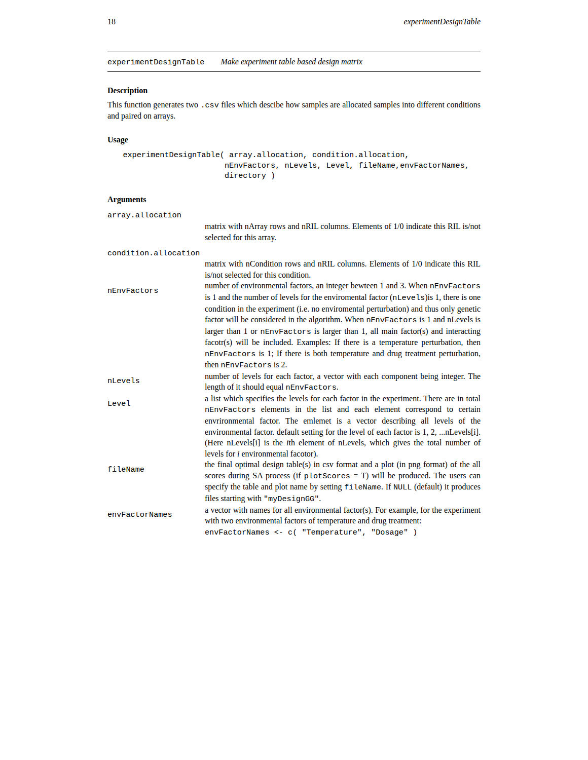18 experimentDesignTable
experimentDesignTable Make experiment table based design matrix
Description
This function generates two .csv files which descibe how samples are allocated samples into different conditions and paired on arrays.
Usage
experimentDesignTable( array.allocation, condition.allocation,
                      nEnvFactors, nLevels, Level, fileName,envFactorNames,
                      directory )
Arguments
array.allocation
matrix with nArray rows and nRIL columns. Elements of 1/0 indicate this RIL is/not selected for this array.
condition.allocation
matrix with nCondition rows and nRIL columns. Elements of 1/0 indicate this RIL is/not selected for this condition.
nEnvFactors
number of environmental factors, an integer bewteen 1 and 3. When nEnvFactors is 1 and the number of levels for the enviromental factor (nLevels)is 1, there is one condition in the experiment (i.e. no enviromental perturbation) and thus only genetic factor will be considered in the algorithm. When nEnvFactors is 1 and nLevels is larger than 1 or nEnvFactors is larger than 1, all main factor(s) and interacting facotr(s) will be included. Examples: If there is a temperature perturbation, then nEnvFactors is 1; If there is both temperature and drug treatment perturbation, then nEnvFactors is 2.
nLevels
number of levels for each factor, a vector with each component being integer. The length of it should equal nEnvFactors.
Level
a list which specifies the levels for each factor in the experiment. There are in total nEnvFactors elements in the list and each element correspond to certain envrironmental factor. The emlemet is a vector describing all levels of the environmental factor. default setting for the level of each factor is 1, 2, ...nLevels[i]. (Here nLevels[i] is the ith element of nLevels, which gives the total number of levels for i environmental facotor).
fileName
the final optimal design table(s) in csv format and a plot (in png format) of the all scores during SA process (if plotScores = T) will be produced. The users can specify the table and plot name by setting fileName. If NULL (default) it produces files starting with "myDesignGG".
envFactorNames
a vector with names for all environmental factor(s). For example, for the experiment with two environmental factors of temperature and drug treatment:
envFactorNames <- c( "Temperature", "Dosage" )